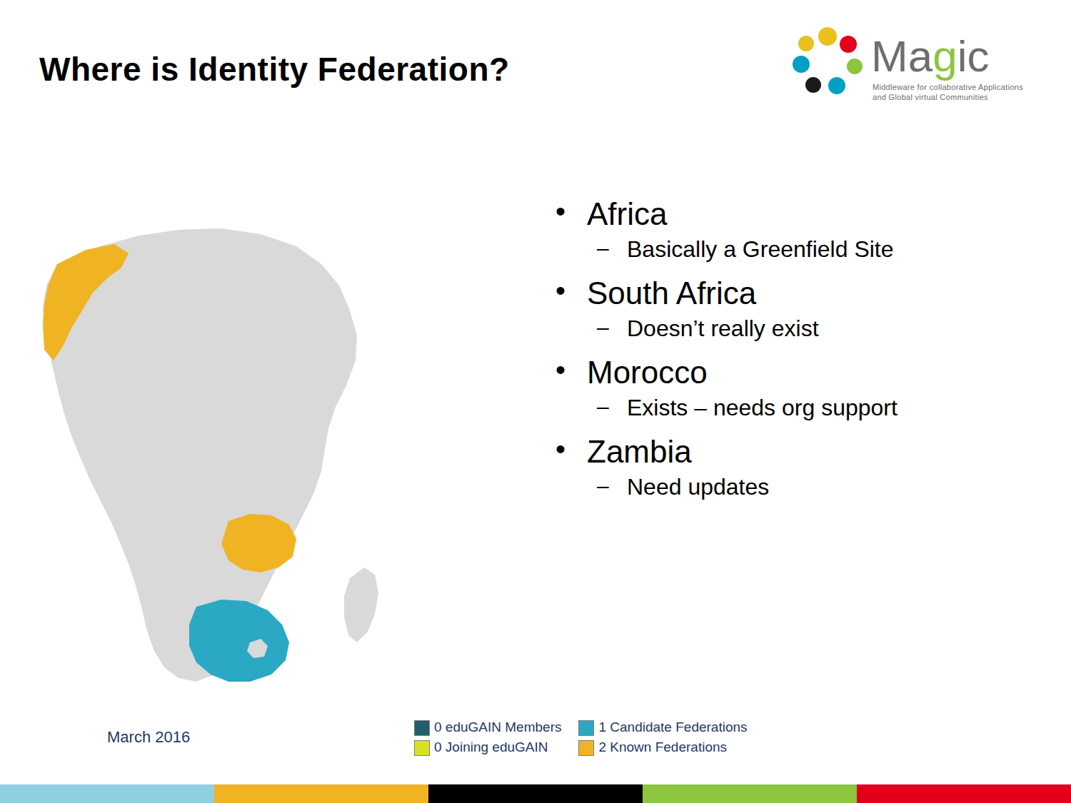Where is Identity Federation?
Magic
Middleware for collaborative Applications
and Global virtual Communities
Africa
Basically a Greenfield Site
South Africa
Doesn’t really exist
Morocco
Exists – needs org support
Zambia
Need updates
March 2016
| | 0 eduGAIN Members | | 1 Candidate Federations |
| | 0 Joining eduGAIN | | 2 Known Federations |